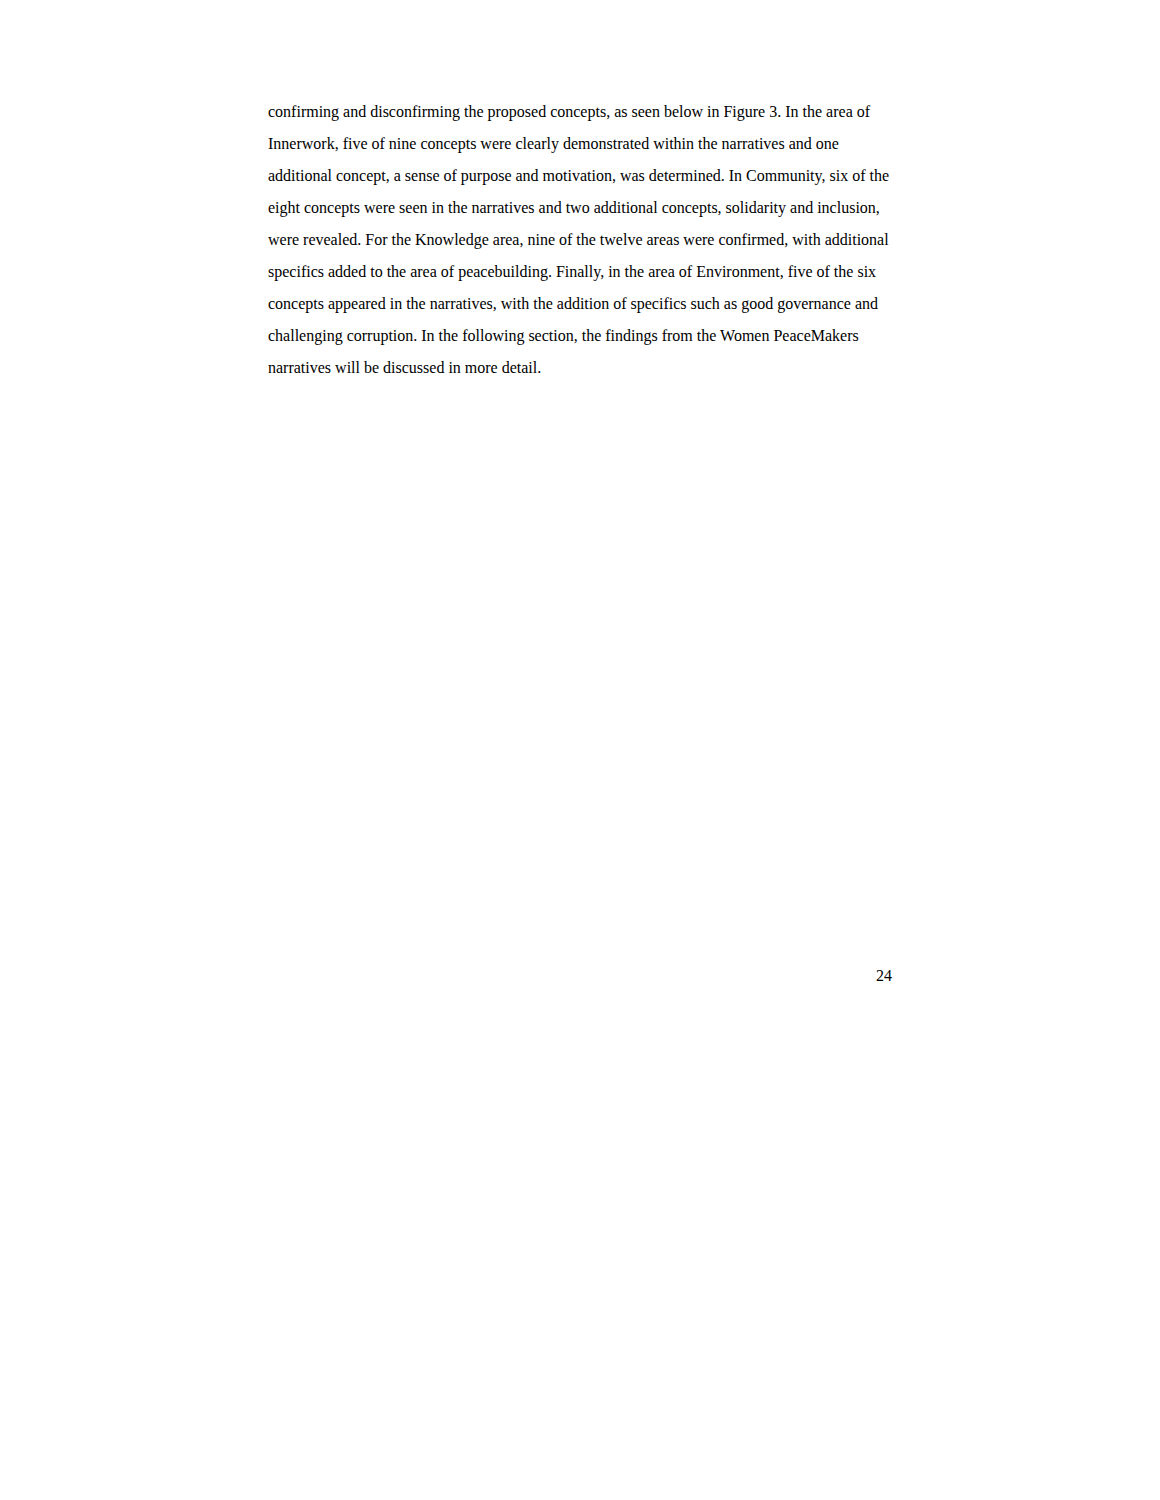confirming and disconfirming the proposed concepts, as seen below in Figure 3. In the area of Innerwork, five of nine concepts were clearly demonstrated within the narratives and one additional concept, a sense of purpose and motivation, was determined. In Community, six of the eight concepts were seen in the narratives and two additional concepts, solidarity and inclusion, were revealed. For the Knowledge area, nine of the twelve areas were confirmed, with additional specifics added to the area of peacebuilding. Finally, in the area of Environment, five of the six concepts appeared in the narratives, with the addition of specifics such as good governance and challenging corruption. In the following section, the findings from the Women PeaceMakers narratives will be discussed in more detail.
24